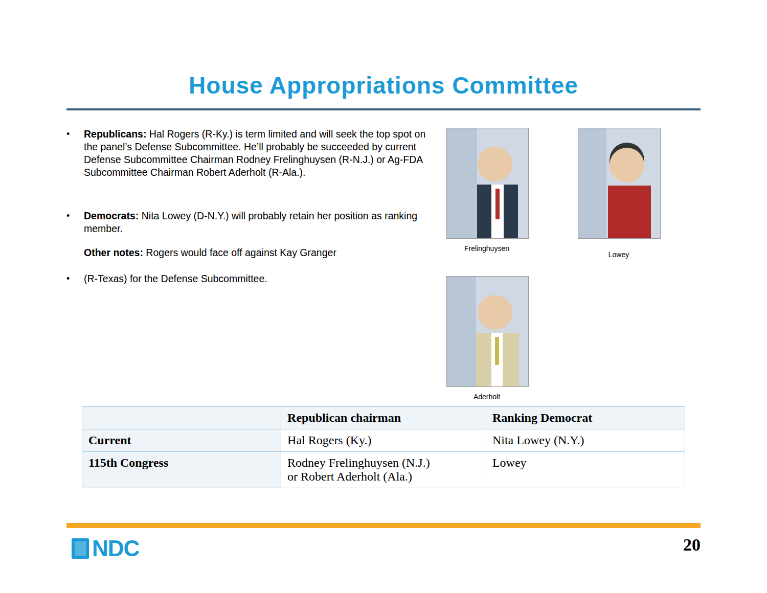House Appropriations Committee
•
Republicans: Hal Rogers (R-Ky.) is term limited and will seek the top spot on the panel’s Defense Subcommittee. He’ll probably be succeeded by current Defense Subcommittee Chairman Rodney Frelinghuysen (R-N.J.) or Ag-FDA Subcommittee Chairman Robert Aderholt (R-Ala.).
•
Democrats: Nita Lowey (D-N.Y.) will probably retain her position as ranking member.
Other notes: Rogers would face off against Kay Granger
•
(R-Texas) for the Defense Subcommittee.
Frelinghuysen
Lowey
Aderholt
| | Republican chairman | Ranking Democrat |
| --- | --- | --- |
| Current | Hal Rogers (Ky.) | Nita Lowey (N.Y.) |
| 115th Congress | Rodney Frelinghuysen (N.J.) or Robert Aderholt (Ala.) | Lowey |
20
NDC